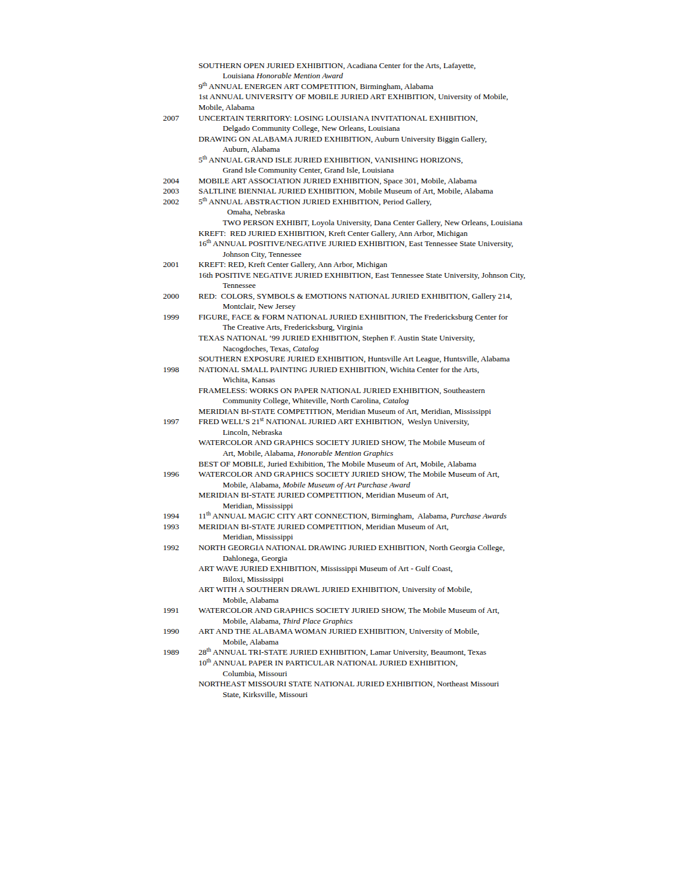| | SOUTHERN OPEN JURIED EXHIBITION, Acadiana Center for the Arts, Lafayette, Louisiana Honorable Mention Award 9 th ANNUAL ENERGEN ART COMPETITION, Birmingham, Alabama 1st ANNUAL UNIVERSITY OF MOBILE JURIED ART EXHIBITION, University of Mobile, Mobile, Alabama |
| 2007 | UNCERTAIN TERRITORY: LOSING LOUISIANA INVITATIONAL EXHIBITION, Delgado Community College, New Orleans, Louisiana DRAWING ON ALABAMA JURIED EXHIBITION, Auburn University Biggin Gallery, Auburn, Alabama 5 th ANNUAL GRAND ISLE JURIED EXHIBITION, VANISHING HORIZONS, Grand Isle Community Center, Grand Isle, Louisiana |
| 2004 | MOBILE ART ASSOCIATION JURIED EXHIBITION, Space 301, Mobile, Alabama |
| 2003 | SALTLINE BIENNIAL JURIED EXHIBITION, Mobile Museum of Art, Mobile, Alabama |
| 2002 | 5 th ANNUAL ABSTRACTION JURIED EXHIBITION, Period Gallery, Omaha, Nebraska TWO PERSON EXHIBIT, Loyola University, Dana Center Gallery, New Orleans, Louisiana KREFT: RED JURIED EXHIBITION, Kreft Center Gallery, Ann Arbor, Michigan 16 th ANNUAL POSITIVE/NEGATIVE JURIED EXHIBITION, East Tennessee State University, Johnson City, Tennessee |
| 2001 | KREFT: RED, Kreft Center Gallery, Ann Arbor, Michigan 16th POSITIVE NEGATIVE JURIED EXHIBITION, East Tennessee State University, Johnson City, Tennessee |
| 2000 | RED: COLORS, SYMBOLS & EMOTIONS NATIONAL JURIED EXHIBITION, Gallery 214, Montclair, New Jersey |
| 1999 | FIGURE, FACE & FORM NATIONAL JURIED EXHIBITION, The Fredericksburg Center for The Creative Arts, Fredericksburg, Virginia TEXAS NATIONAL ’99 JURIED EXHIBITION, Stephen F. Austin State University, Nacogdoches, Texas, Catalog SOUTHERN EXPOSURE JURIED EXHIBITION, Huntsville Art League, Huntsville, Alabama |
| 1998 | NATIONAL SMALL PAINTING JURIED EXHIBITION, Wichita Center for the Arts, Wichita, Kansas FRAMELESS: WORKS ON PAPER NATIONAL JURIED EXHIBITION, Southeastern Community College, Whiteville, North Carolina, Catalog MERIDIAN BI-STATE COMPETITION, Meridian Museum of Art, Meridian, Mississippi |
| 1997 | FRED WELL’S 21 st NATIONAL JURIED ART EXHIBITION, Weslyn University, Lincoln, Nebraska WATERCOLOR AND GRAPHICS SOCIETY JURIED SHOW, The Mobile Museum of Art, Mobile, Alabama, Honorable Mention Graphics BEST OF MOBILE, Juried Exhibition, The Mobile Museum of Art, Mobile, Alabama |
| 1996 | WATERCOLOR AND GRAPHICS SOCIETY JURIED SHOW, The Mobile Museum of Art, Mobile, Alabama, Mobile Museum of Art Purchase Award MERIDIAN BI-STATE JURIED COMPETITION, Meridian Museum of Art, Meridian, Mississippi |
| 1994 | 11 th ANNUAL MAGIC CITY ART CONNECTION, Birmingham, Alabama, Purchase Awards |
| 1993 | MERIDIAN BI-STATE JURIED COMPETITION, Meridian Museum of Art, Meridian, Mississippi |
| 1992 | NORTH GEORGIA NATIONAL DRAWING JURIED EXHIBITION, North Georgia College, Dahlonega, Georgia ART WAVE JURIED EXHIBITION, Mississippi Museum of Art - Gulf Coast, Biloxi, Mississippi ART WITH A SOUTHERN DRAWL JURIED EXHIBITION, University of Mobile, Mobile, Alabama |
| 1991 | WATERCOLOR AND GRAPHICS SOCIETY JURIED SHOW, The Mobile Museum of Art, Mobile, Alabama, Third Place Graphics |
| 1990 | ART AND THE ALABAMA WOMAN JURIED EXHIBITION, University of Mobile, Mobile, Alabama |
| 1989 | 28 th ANNUAL TRI-STATE JURIED EXHIBITION, Lamar University, Beaumont, Texas 10 th ANNUAL PAPER IN PARTICULAR NATIONAL JURIED EXHIBITION, Columbia, Missouri NORTHEAST MISSOURI STATE NATIONAL JURIED EXHIBITION, Northeast Missouri State, Kirksville, Missouri |